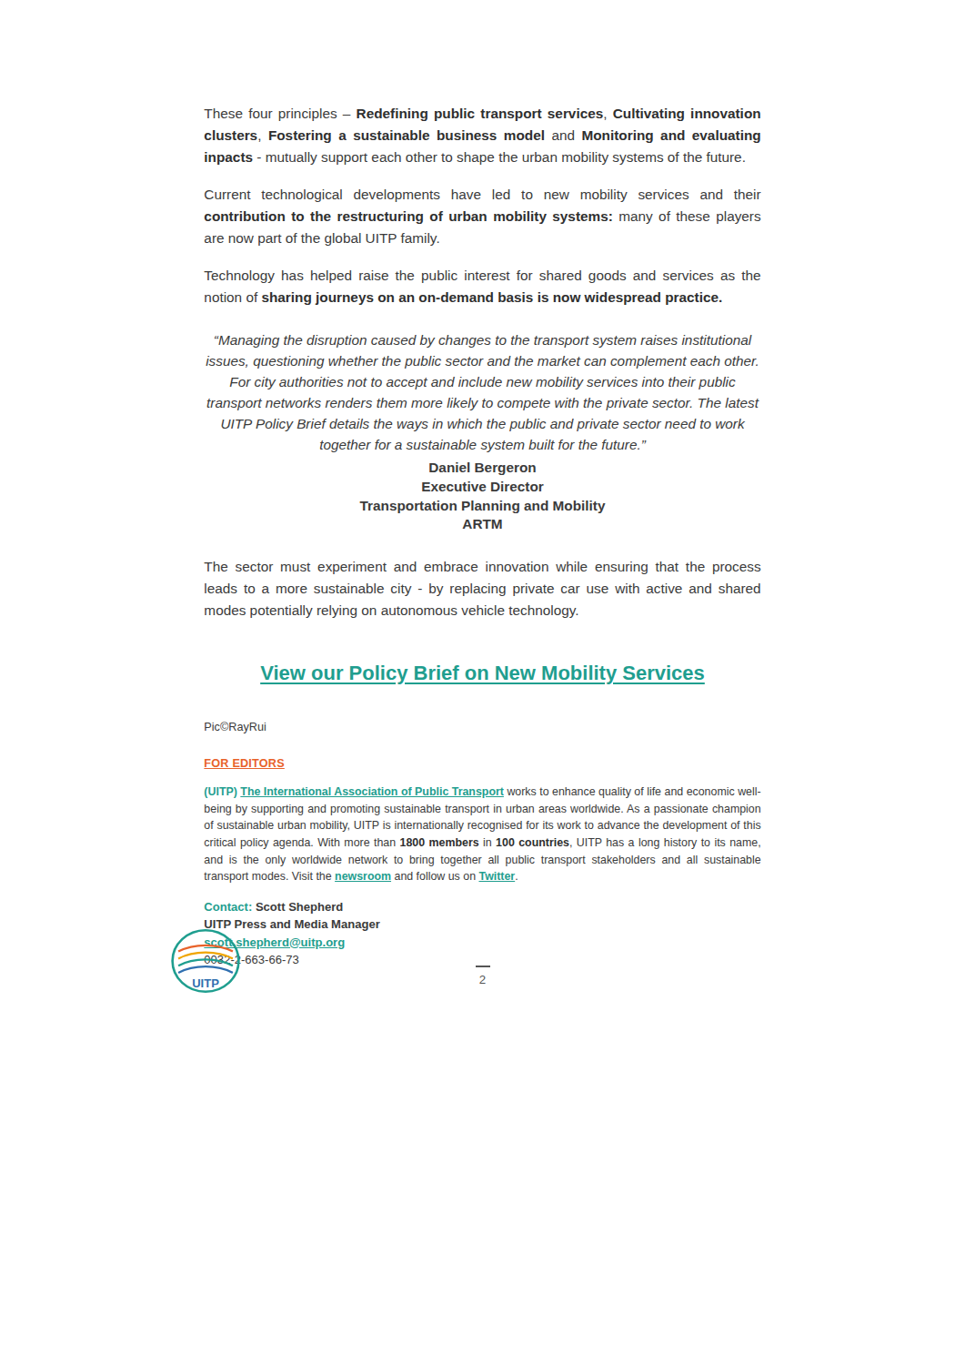These four principles – Redefining public transport services, Cultivating innovation clusters, Fostering a sustainable business model and Monitoring and evaluating inpacts - mutually support each other to shape the urban mobility systems of the future.
Current technological developments have led to new mobility services and their contribution to the restructuring of urban mobility systems: many of these players are now part of the global UITP family.
Technology has helped raise the public interest for shared goods and services as the notion of sharing journeys on an on-demand basis is now widespread practice.
“Managing the disruption caused by changes to the transport system raises institutional issues, questioning whether the public sector and the market can complement each other. For city authorities not to accept and include new mobility services into their public transport networks renders them more likely to compete with the private sector. The latest UITP Policy Brief details the ways in which the public and private sector need to work together for a sustainable system built for the future.”
Daniel Bergeron
Executive Director
Transportation Planning and Mobility
ARTM
The sector must experiment and embrace innovation while ensuring that the process leads to a more sustainable city - by replacing private car use with active and shared modes potentially relying on autonomous vehicle technology.
View our Policy Brief on New Mobility Services
Pic©RayRui
FOR EDITORS
(UITP) The International Association of Public Transport works to enhance quality of life and economic well-being by supporting and promoting sustainable transport in urban areas worldwide. As a passionate champion of sustainable urban mobility, UITP is internationally recognised for its work to advance the development of this critical policy agenda. With more than 1800 members in 100 countries, UITP has a long history to its name, and is the only worldwide network to bring together all public transport stakeholders and all sustainable transport modes. Visit the newsroom and follow us on Twitter.
Contact: Scott Shepherd
UITP Press and Media Manager
scott.shepherd@uitp.org
0032-2-663-66-73
UITP
2